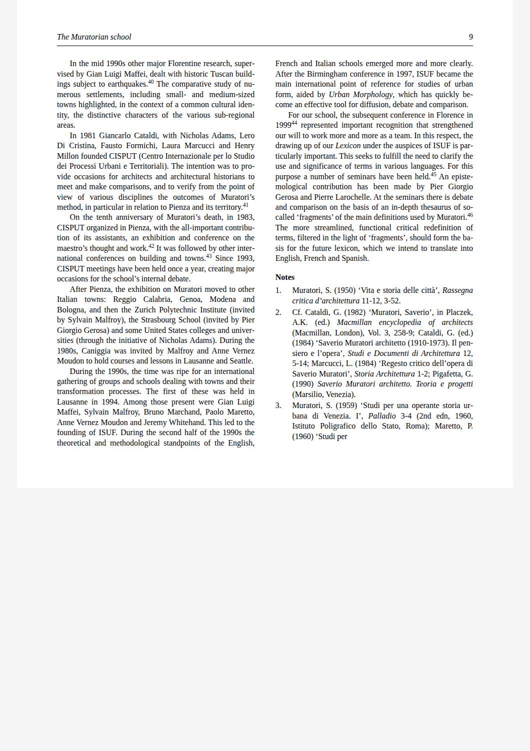The Muratorian school 9
In the mid 1990s other major Florentine research, supervised by Gian Luigi Maffei, dealt with historic Tuscan buildings subject to earthquakes.40 The comparative study of numerous settlements, including small- and medium-sized towns highlighted, in the context of a common cultural identity, the distinctive characters of the various sub-regional areas.
In 1981 Giancarlo Cataldi, with Nicholas Adams, Lero Di Cristina, Fausto Formichi, Laura Marcucci and Henry Millon founded CISPUT (Centro Internazionale per lo Studio dei Processi Urbani e Territoriali). The intention was to provide occasions for architects and architectural historians to meet and make comparisons, and to verify from the point of view of various disciplines the outcomes of Muratori’s method, in particular in relation to Pienza and its territory.41
On the tenth anniversary of Muratori’s death, in 1983, CISPUT organized in Pienza, with the all-important contribution of its assistants, an exhibition and conference on the maestro’s thought and work.42 It was followed by other international conferences on building and towns.43 Since 1993, CISPUT meetings have been held once a year, creating major occasions for the school’s internal debate.
After Pienza, the exhibition on Muratori moved to other Italian towns: Reggio Calabria, Genoa, Modena and Bologna, and then the Zurich Polytechnic Institute (invited by Sylvain Malfroy), the Strasbourg School (invited by Pier Giorgio Gerosa) and some United States colleges and universities (through the initiative of Nicholas Adams). During the 1980s, Caniggia was invited by Malfroy and Anne Vernez Moudon to hold courses and lessons in Lausanne and Seattle.
During the 1990s, the time was ripe for an international gathering of groups and schools dealing with towns and their transformation processes. The first of these was held in Lausanne in 1994. Among those present were Gian Luigi Maffei, Sylvain Malfroy, Bruno Marchand, Paolo Maretto, Anne Vernez Moudon and Jeremy Whitehand. This led to the founding of ISUF. During the second half of the 1990s the theoretical and methodological standpoints of the English, French and Italian schools emerged more and more clearly. After the Birmingham conference in 1997, ISUF became the main international point of reference for studies of urban form, aided by Urban Morphology, which has quickly become an effective tool for diffusion, debate and comparison.
For our school, the subsequent conference in Florence in 199944 represented important recognition that strengthened our will to work more and more as a team. In this respect, the drawing up of our Lexicon under the auspices of ISUF is particularly important. This seeks to fulfill the need to clarify the use and significance of terms in various languages. For this purpose a number of seminars have been held.45 An epistemological contribution has been made by Pier Giorgio Gerosa and Pierre Larochelle. At the seminars there is debate and comparison on the basis of an in-depth thesaurus of so-called ‘fragments’ of the main definitions used by Muratori.46 The more streamlined, functional critical redefinition of terms, filtered in the light of ‘fragments’, should form the basis for the future lexicon, which we intend to translate into English, French and Spanish.
Notes
Muratori, S. (1950) ‘Vita e storia delle città’, Rassegna critica d’architettura 11-12, 3-52.
Cf. Cataldi, G. (1982) ‘Muratori, Saverio’, in Placzek, A.K. (ed.) Macmillan encyclopedia of architects (Macmillan, London), Vol. 3, 258-9; Cataldi, G. (ed.) (1984) ‘Saverio Muratori architetto (1910-1973). Il pensiero e l’opera’, Studi e Documenti di Architettura 12, 5-14; Marcucci, L. (1984) ‘Regesto critico dell’opera di Saverio Muratori’, Storia Architettura 1-2; Pigafetta, G. (1990) Saverio Muratori architetto. Teoria e progetti (Marsilio, Venezia).
Muratori, S. (1959) ‘Studi per una operante storia urbana di Venezia. I’, Palladio 3-4 (2nd edn, 1960, Istituto Poligrafico dello Stato, Roma); Maretto, P. (1960) ‘Studi per